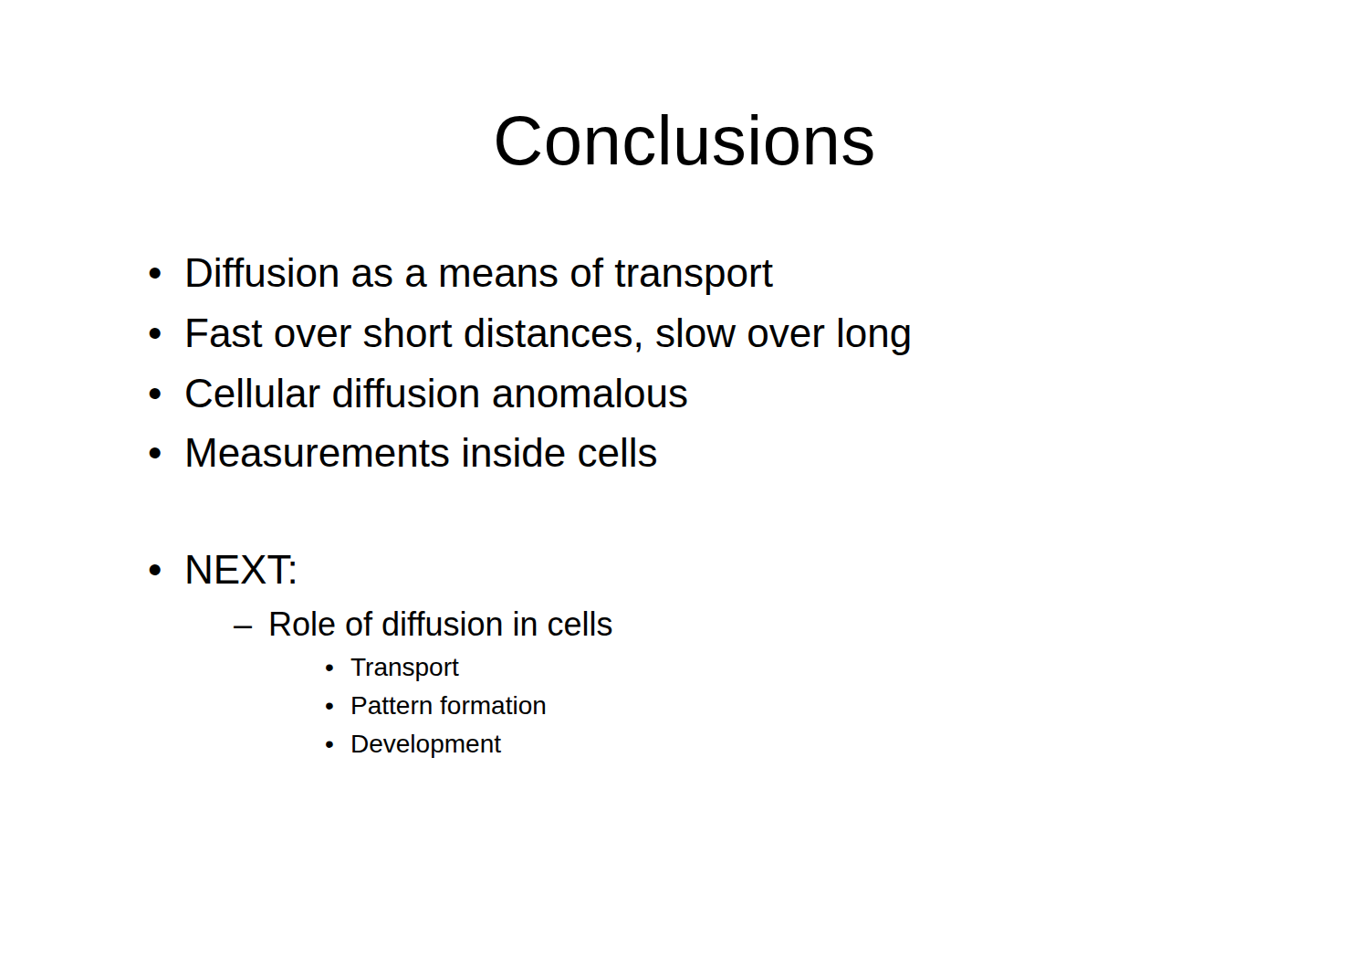Conclusions
Diffusion as a means of transport
Fast over short distances, slow over long
Cellular diffusion anomalous
Measurements inside cells
NEXT:
Role of diffusion in cells
Transport
Pattern formation
Development